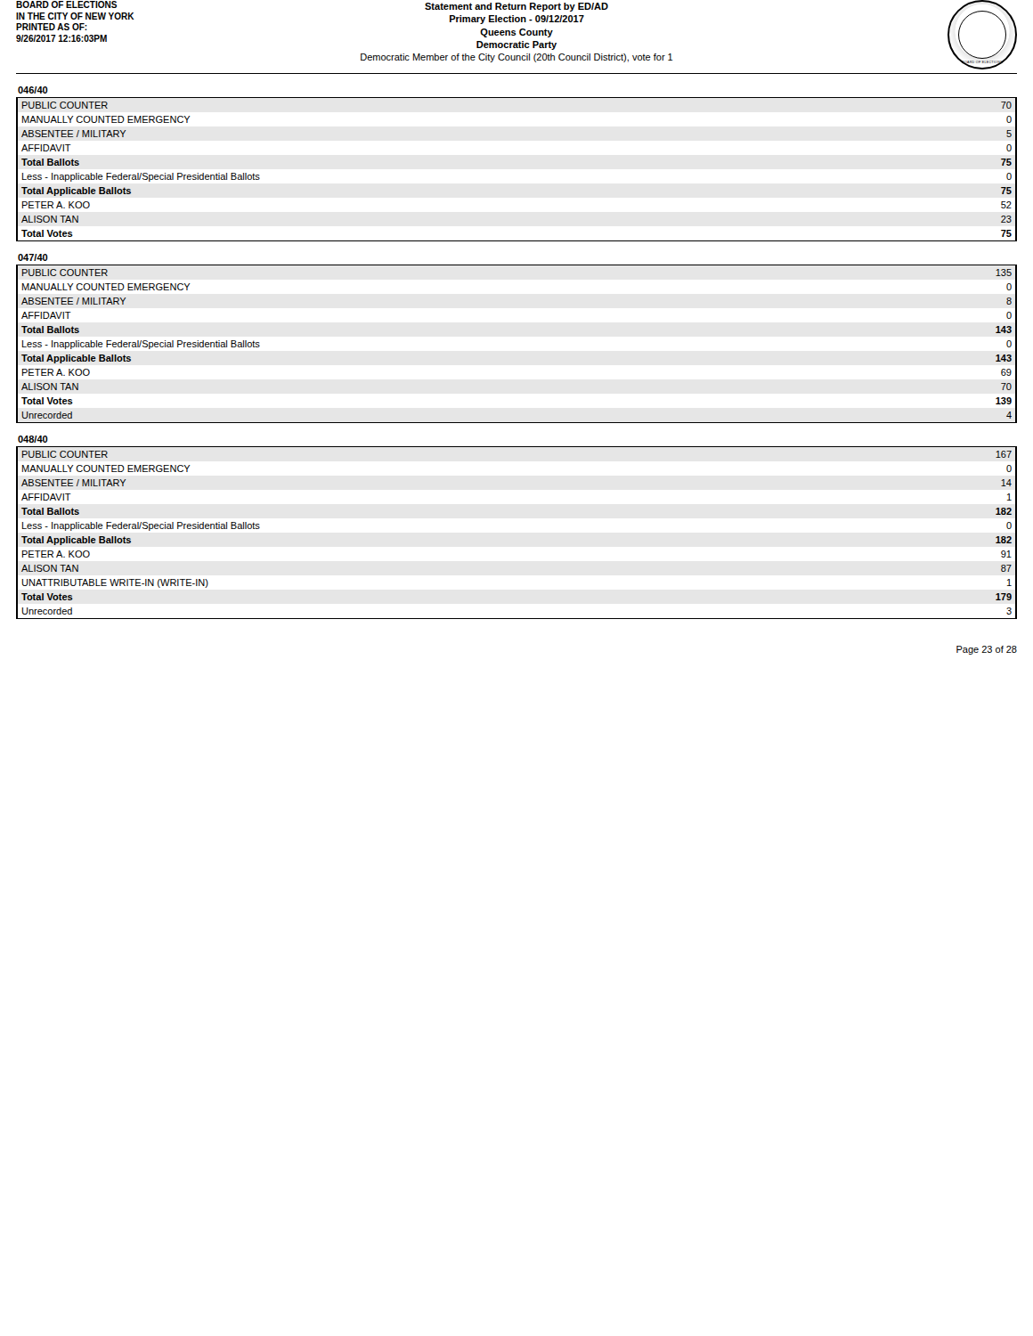BOARD OF ELECTIONS
IN THE CITY OF NEW YORK
PRINTED AS OF:
9/26/2017 12:16:03PM
Statement and Return Report by ED/AD
Primary Election - 09/12/2017
Queens County
Democratic Party
Democratic Member of the City Council (20th Council District), vote for 1
046/40
| PUBLIC COUNTER | 70 |
| MANUALLY COUNTED EMERGENCY | 0 |
| ABSENTEE / MILITARY | 5 |
| AFFIDAVIT | 0 |
| Total Ballots | 75 |
| Less - Inapplicable Federal/Special Presidential Ballots | 0 |
| Total Applicable Ballots | 75 |
| PETER A. KOO | 52 |
| ALISON TAN | 23 |
| Total Votes | 75 |
047/40
| PUBLIC COUNTER | 135 |
| MANUALLY COUNTED EMERGENCY | 0 |
| ABSENTEE / MILITARY | 8 |
| AFFIDAVIT | 0 |
| Total Ballots | 143 |
| Less - Inapplicable Federal/Special Presidential Ballots | 0 |
| Total Applicable Ballots | 143 |
| PETER A. KOO | 69 |
| ALISON TAN | 70 |
| Total Votes | 139 |
| Unrecorded | 4 |
048/40
| PUBLIC COUNTER | 167 |
| MANUALLY COUNTED EMERGENCY | 0 |
| ABSENTEE / MILITARY | 14 |
| AFFIDAVIT | 1 |
| Total Ballots | 182 |
| Less - Inapplicable Federal/Special Presidential Ballots | 0 |
| Total Applicable Ballots | 182 |
| PETER A. KOO | 91 |
| ALISON TAN | 87 |
| UNATTRIBUTABLE WRITE-IN (WRITE-IN) | 1 |
| Total Votes | 179 |
| Unrecorded | 3 |
Page 23 of 28